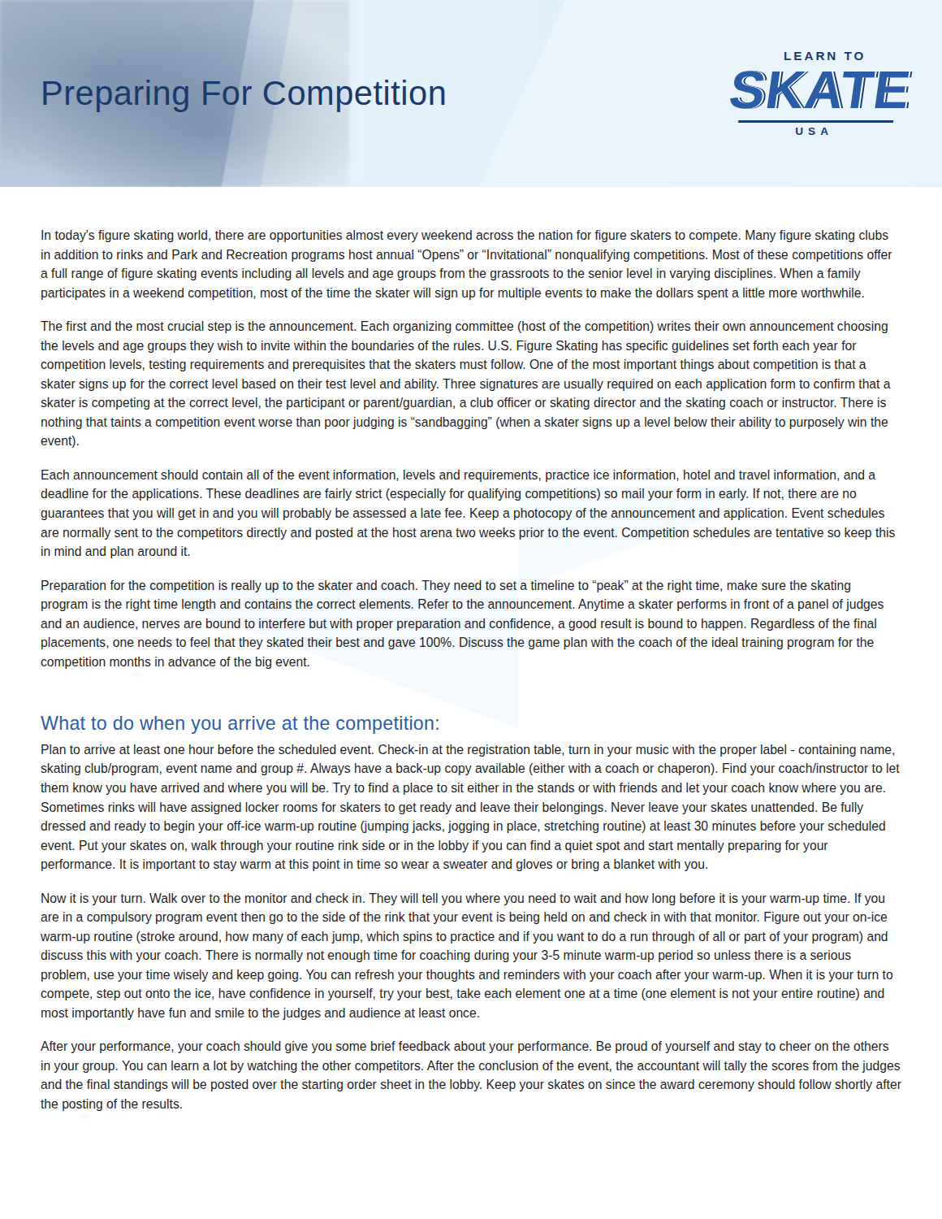Preparing For Competition
LEARN TO SKATE USA
In today's figure skating world, there are opportunities almost every weekend across the nation for figure skaters to compete. Many figure skating clubs in addition to rinks and Park and Recreation programs host annual “Opens” or “Invitational” nonqualifying competitions. Most of these competitions offer a full range of figure skating events including all levels and age groups from the grassroots to the senior level in varying disciplines. When a family participates in a weekend competition, most of the time the skater will sign up for multiple events to make the dollars spent a little more worthwhile.
The first and the most crucial step is the announcement. Each organizing committee (host of the competition) writes their own announcement choosing the levels and age groups they wish to invite within the boundaries of the rules. U.S. Figure Skating has specific guidelines set forth each year for competition levels, testing requirements and prerequisites that the skaters must follow. One of the most important things about competition is that a skater signs up for the correct level based on their test level and ability. Three signatures are usually required on each application form to confirm that a skater is competing at the correct level, the participant or parent/guardian, a club officer or skating director and the skating coach or instructor. There is nothing that taints a competition event worse than poor judging is “sandbagging” (when a skater signs up a level below their ability to purposely win the event).
Each announcement should contain all of the event information, levels and requirements, practice ice information, hotel and travel information, and a deadline for the applications. These deadlines are fairly strict (especially for qualifying competitions) so mail your form in early. If not, there are no guarantees that you will get in and you will probably be assessed a late fee. Keep a photocopy of the announcement and application. Event schedules are normally sent to the competitors directly and posted at the host arena two weeks prior to the event. Competition schedules are tentative so keep this in mind and plan around it.
Preparation for the competition is really up to the skater and coach. They need to set a timeline to “peak” at the right time, make sure the skating program is the right time length and contains the correct elements. Refer to the announcement. Anytime a skater performs in front of a panel of judges and an audience, nerves are bound to interfere but with proper preparation and confidence, a good result is bound to happen. Regardless of the final placements, one needs to feel that they skated their best and gave 100%. Discuss the game plan with the coach of the ideal training program for the competition months in advance of the big event.
What to do when you arrive at the competition:
Plan to arrive at least one hour before the scheduled event. Check-in at the registration table, turn in your music with the proper label - containing name, skating club/program, event name and group #. Always have a back-up copy available (either with a coach or chaperon). Find your coach/instructor to let them know you have arrived and where you will be. Try to find a place to sit either in the stands or with friends and let your coach know where you are. Sometimes rinks will have assigned locker rooms for skaters to get ready and leave their belongings. Never leave your skates unattended. Be fully dressed and ready to begin your off-ice warm-up routine (jumping jacks, jogging in place, stretching routine) at least 30 minutes before your scheduled event. Put your skates on, walk through your routine rink side or in the lobby if you can find a quiet spot and start mentally preparing for your performance. It is important to stay warm at this point in time so wear a sweater and gloves or bring a blanket with you.
Now it is your turn. Walk over to the monitor and check in. They will tell you where you need to wait and how long before it is your warm-up time. If you are in a compulsory program event then go to the side of the rink that your event is being held on and check in with that monitor. Figure out your on-ice warm-up routine (stroke around, how many of each jump, which spins to practice and if you want to do a run through of all or part of your program) and discuss this with your coach. There is normally not enough time for coaching during your 3-5 minute warm-up period so unless there is a serious problem, use your time wisely and keep going. You can refresh your thoughts and reminders with your coach after your warm-up. When it is your turn to compete, step out onto the ice, have confidence in yourself, try your best, take each element one at a time (one element is not your entire routine) and most importantly have fun and smile to the judges and audience at least once.
After your performance, your coach should give you some brief feedback about your performance. Be proud of yourself and stay to cheer on the others in your group. You can learn a lot by watching the other competitors. After the conclusion of the event, the accountant will tally the scores from the judges and the final standings will be posted over the starting order sheet in the lobby. Keep your skates on since the award ceremony should follow shortly after the posting of the results.